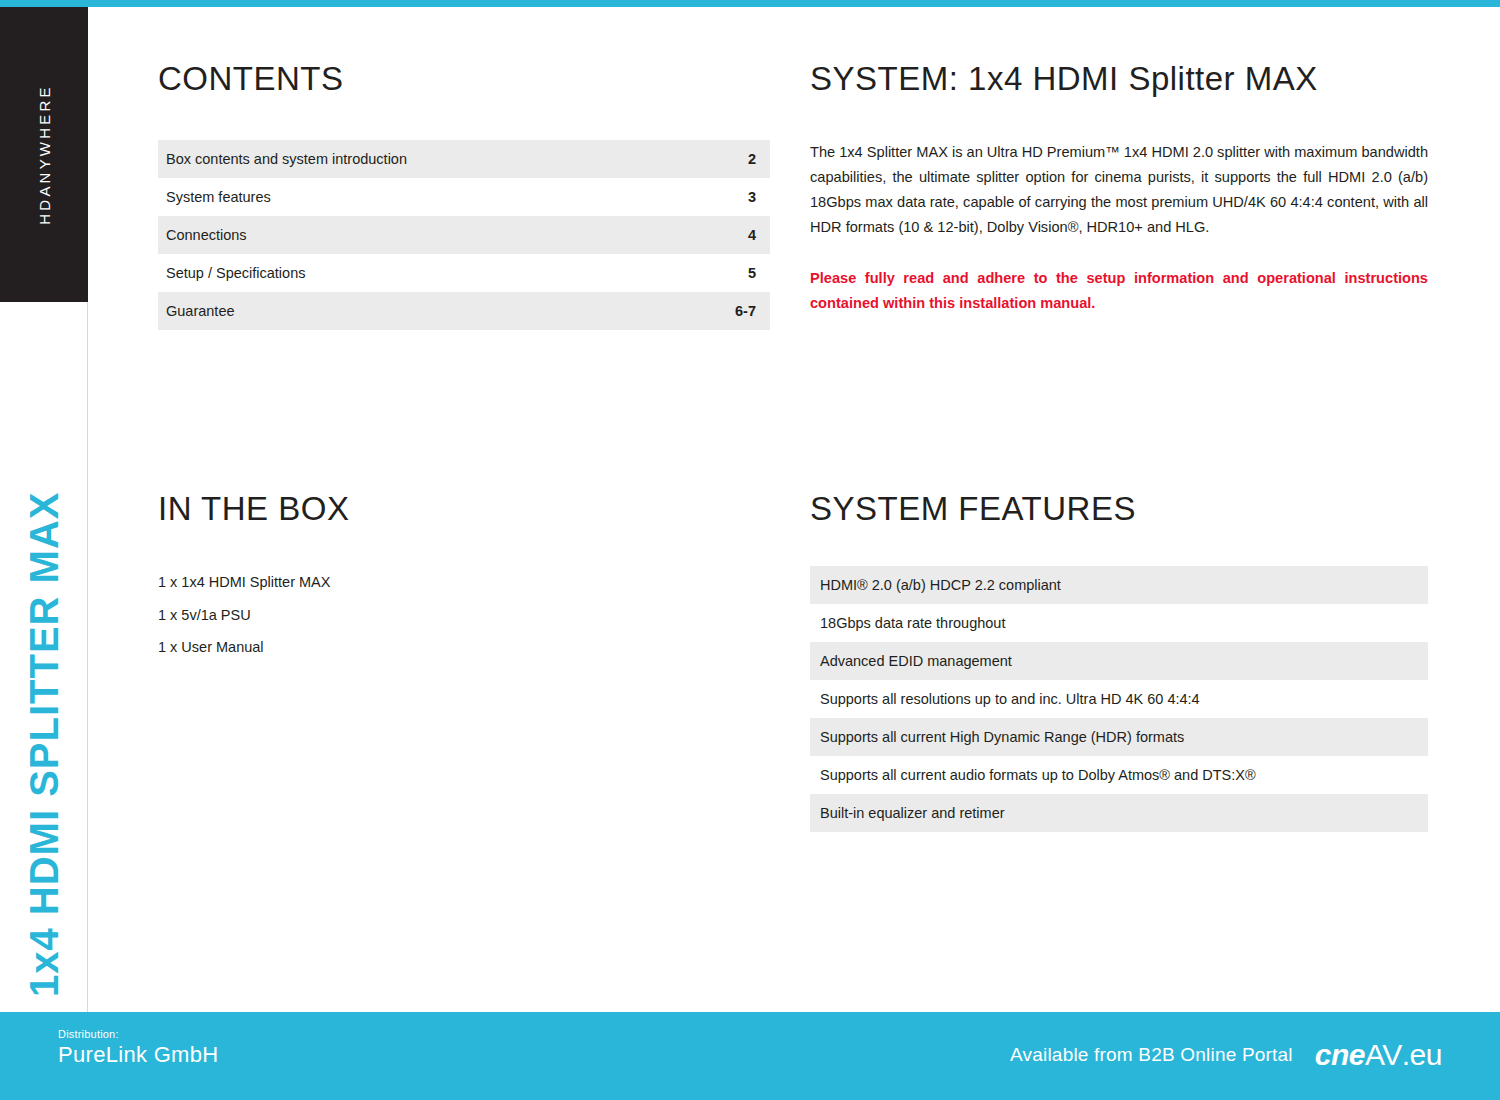HDANYWHERE
1x4 HDMI SPLITTER MAX
CONTENTS
| Box contents and system introduction | 2 |
| System features | 3 |
| Connections | 4 |
| Setup / Specifications | 5 |
| Guarantee | 6-7 |
SYSTEM: 1x4 HDMI Splitter MAX
The 1x4 Splitter MAX is an Ultra HD Premium™ 1x4 HDMI 2.0 splitter with maximum bandwidth capabilities, the ultimate splitter option for cinema purists, it supports the full HDMI 2.0 (a/b) 18Gbps max data rate, capable of carrying the most premium UHD/4K 60 4:4:4 content, with all HDR formats (10 & 12-bit), Dolby Vision®, HDR10+ and HLG.
Please fully read and adhere to the setup information and operational instructions contained within this installation manual.
IN THE BOX
1 x 1x4 HDMI Splitter MAX
1 x 5v/1a PSU
1 x User Manual
SYSTEM FEATURES
| HDMI® 2.0 (a/b) HDCP 2.2 compliant |
| 18Gbps data rate throughout |
| Advanced EDID management |
| Supports all resolutions up to and inc. Ultra HD 4K 60 4:4:4 |
| Supports all current High Dynamic Range (HDR) formats |
| Supports all current audio formats up to Dolby Atmos® and DTS:X® |
| Built-in equalizer and retimer |
Distribution:
PureLink GmbH
Available from B2B Online Portal
cne AV.eu